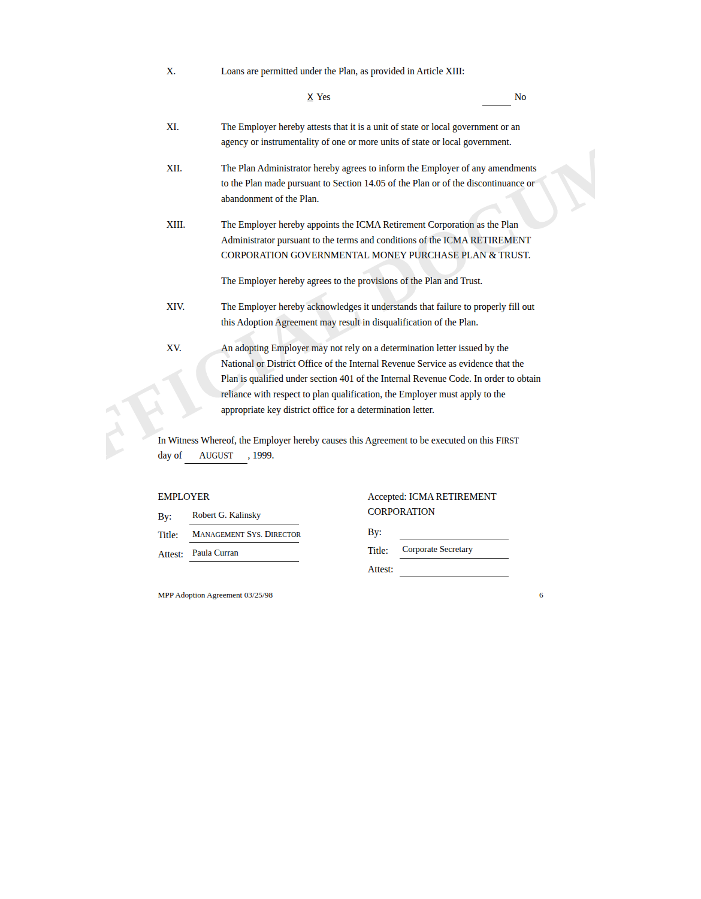UNOFFICIAL DOCUMENT
X.
Loans are permitted under the Plan, as provided in Article XIII:
XYes No
XI.
The Employer hereby attests that it is a unit of state or local government or an agency or instrumentality of one or more units of state or local government.
XII.
The Plan Administrator hereby agrees to inform the Employer of any amendments to the Plan made pursuant to Section 14.05 of the Plan or of the discontinuance or abandonment of the Plan.
XIII.
The Employer hereby appoints the ICMA Retirement Corporation as the Plan Administrator pursuant to the terms and conditions of the ICMA RETIREMENT CORPORATION GOVERNMENTAL MONEY PURCHASE PLAN & TRUST.
The Employer hereby agrees to the provisions of the Plan and Trust.
XIV.
The Employer hereby acknowledges it understands that failure to properly fill out this Adoption Agreement may result in disqualification of the Plan.
XV.
An adopting Employer may not rely on a determination letter issued by the National or District Office of the Internal Revenue Service as evidence that the Plan is qualified under section 401 of the Internal Revenue Code. In order to obtain reliance with respect to plan qualification, the Employer must apply to the appropriate key district office for a determination letter.
In Witness Whereof, the Employer hereby causes this Agreement to be executed on this FIRST
day of AUGUST, 1999.
EMPLOYER
By: Robert G. Kalinsky
Title: MANAGEMENT SYS. DIRECTOR
Attest: Paula Curran
Accepted: ICMA RETIREMENT CORPORATION
By:
Title: Corporate Secretary
Attest:
MPP Adoption Agreement 03/25/98 6